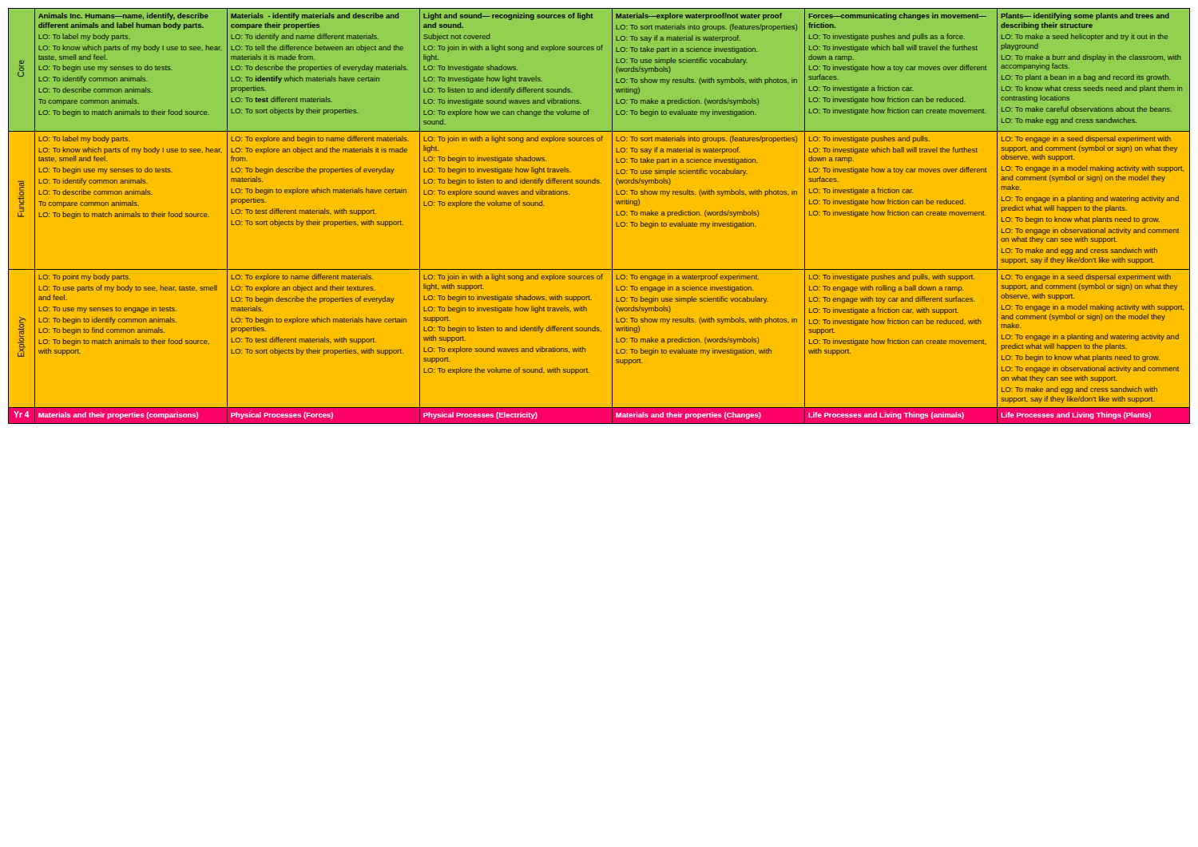| Core | Animals Inc. Humans—name, identify, describe different animals and label human body parts. LO: To label my body parts. LO: To know which parts of my body I use to see, hear, taste, smell and feel. LO: To begin use my senses to do tests. LO: To identify common animals. LO: To describe common animals. To compare common animals. LO: To begin to match animals to their food source. | Materials - identify materials and describe and compare their properties LO: To identify and name different materials. LO: To tell the difference between an object and the materials it is made from. LO: To describe the properties of everyday materials. LO: To identify which materials have certain properties. LO: To test different materials. LO: To sort objects by their properties. | Light and sound— recognizing sources of light and sound. Subject not covered LO: To join in with a light song and explore sources of light. LO: To Investigate shadows. LO: To Investigate how light travels. LO: To listen to and identify different sounds. LO: To investigate sound waves and vibrations. LO: To explore how we can change the volume of sound. | Materials—explore waterproof/not water proof LO: To sort materials into groups. (features/properties) LO: To say if a material is waterproof. LO: To take part in a science investigation. LO: To use simple scientific vocabulary. (words/symbols) LO: To show my results. (with symbols, with photos, in writing) LO: To make a prediction. (words/symbols) LO: To begin to evaluate my investigation. | Forces—communicating changes in movement—friction. LO: To investigate pushes and pulls as a force. LO: To investigate which ball will travel the furthest down a ramp. LO: To investigate how a toy car moves over different surfaces. LO: To investigate a friction car. LO: To investigate how friction can be reduced. LO: To investigate how friction can create movement. | Plants— identifying some plants and trees and describing their structure LO: To make a seed helicopter and try it out in the playground LO: To make a burr and display in the classroom, with accompanying facts. LO: To plant a bean in a bag and record its growth. LO: To know what cress seeds need and plant them in contrasting locations LO: To make careful observations about the beans. LO: To make egg and cress sandwiches. |
| Functional | LO: To label my body parts. LO: To know which parts of my body I use to see, hear, taste, smell and feel. LO: To begin use my senses to do tests. LO: To identify common animals. LO: To describe common animals. To compare common animals. LO: To begin to match animals to their food source. | LO: To explore and begin to name different materials. LO: To explore an object and the materials it is made from. LO: To begin describe the properties of everyday materials. LO: To begin to explore which materials have certain properties. LO: To test different materials, with support. LO: To sort objects by their properties, with support. | LO: To join in with a light song and explore sources of light. LO: To begin to investigate shadows. LO: To begin to investigate how light travels. LO: To begin to listen to and identify different sounds. LO: To explore sound waves and vibrations. LO: To explore the volume of sound. | LO: To sort materials into groups. (features/properties) LO: To say if a material is waterproof. LO: To take part in a science investigation. LO: To use simple scientific vocabulary. (words/symbols) LO: To show my results. (with symbols, with photos, in writing) LO: To make a prediction. (words/symbols) LO: To begin to evaluate my investigation. | LO: To investigate pushes and pulls. LO: To investigate which ball will travel the furthest down a ramp. LO: To investigate how a toy car moves over different surfaces. LO: To investigate a friction car. LO: To investigate how friction can be reduced. LO: To investigate how friction can create movement. | LO: To engage in a seed dispersal experiment with support, and comment (symbol or sign) on what they observe, with support. LO: To engage in a model making activity with support, and comment (symbol or sign) on the model they make. LO: To engage in a planting and watering activity and predict what will happen to the plants. LO: To begin to know what plants need to grow. LO: To engage in observational activity and comment on what they can see with support. LO: To make and egg and cress sandwich with support, say if they like/don't like with support. |
| Exploratory | LO: To point my body parts. LO: To use parts of my body to see, hear, taste, smell and feel. LO: To use my senses to engage in tests. LO: To begin to identify common animals. LO: To begin to find common animals. LO: To begin to match animals to their food source, with support. | LO: To explore to name different materials. LO: To explore an object and their textures. LO: To begin describe the properties of everyday materials. LO: To begin to explore which materials have certain properties. LO: To test different materials, with support. LO: To sort objects by their properties, with support. | LO: To join in with a light song and explore sources of light, with support. LO: To begin to investigate shadows, with support. LO: To begin to investigate how light travels, with support. LO: To begin to listen to and identify different sounds, with support. LO: To explore sound waves and vibrations, with support. LO: To explore the volume of sound, with support. | LO: To engage in a waterproof experiment. LO: To engage in a science investigation. LO: To begin use simple scientific vocabulary. (words/symbols) LO: To show my results. (with symbols, with photos, in writing) LO: To make a prediction. (words/symbols) LO: To begin to evaluate my investigation, with support. | LO: To investigate pushes and pulls, with support. LO: To engage with rolling a ball down a ramp. LO: To engage with toy car and different surfaces. LO: To investigate a friction car, with support. LO: To investigate how friction can be reduced, with support. LO: To investigate how friction can create movement, with support. | LO: To engage in a seed dispersal experiment with support, and comment (symbol or sign) on what they observe, with support. LO: To engage in a model making activity with support, and comment (symbol or sign) on the model they make. LO: To engage in a planting and watering activity and predict what will happen to the plants. LO: To begin to know what plants need to grow. LO: To engage in observational activity and comment on what they can see with support. LO: To make and egg and cress sandwich with support, say if they like/don't like with support. |
| Yr 4 | Materials and their properties (comparisons) | Physical Processes (Forces) | Physical Processes (Electricity) | Materials and their properties (Changes) | Life Processes and Living Things (animals) | Life Processes and Living Things (Plants) |